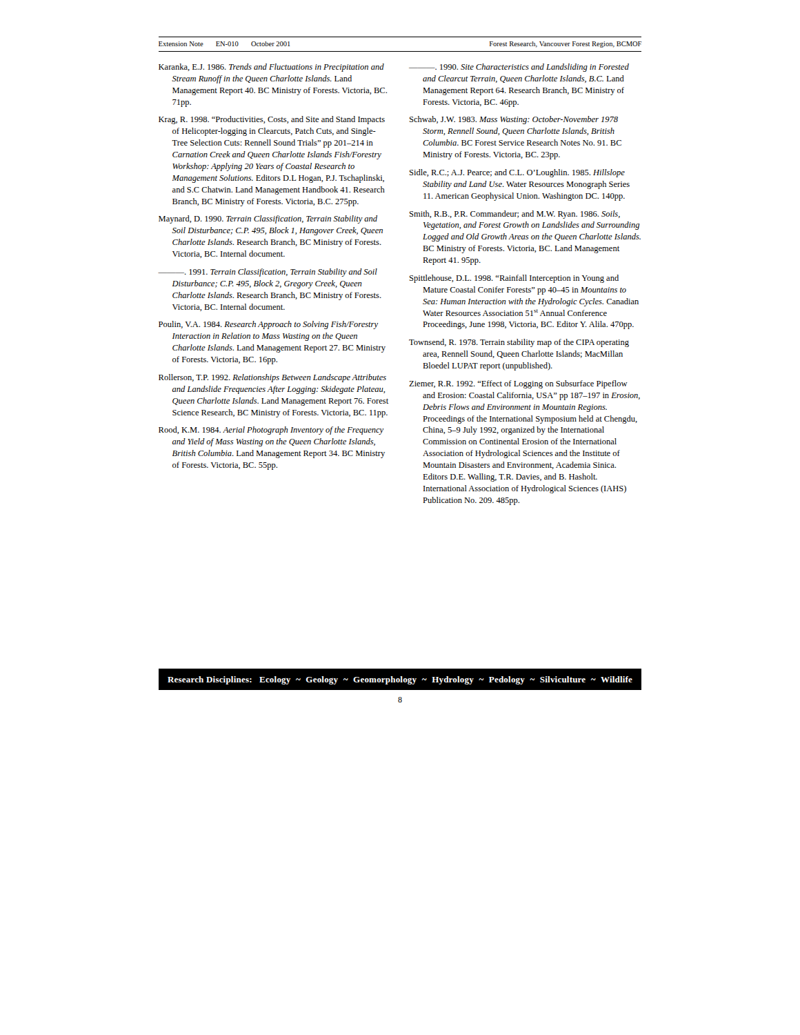Extension Note EN-010 October 2001
Forest Research, Vancouver Forest Region, BCMOF
Karanka, E.J. 1986. Trends and Fluctuations in Precipitation and Stream Runoff in the Queen Charlotte Islands. Land Management Report 40. BC Ministry of Forests. Victoria, BC. 71pp.
Krag, R. 1998. “Productivities, Costs, and Site and Stand Impacts of Helicopter-logging in Clearcuts, Patch Cuts, and Single-Tree Selection Cuts: Rennell Sound Trials” pp 201–214 in Carnation Creek and Queen Charlotte Islands Fish/Forestry Workshop: Applying 20 Years of Coastal Research to Management Solutions. Editors D.L Hogan, P.J. Tschaplinski, and S.C Chatwin. Land Management Handbook 41. Research Branch, BC Ministry of Forests. Victoria, B.C. 275pp.
Maynard, D. 1990. Terrain Classification, Terrain Stability and Soil Disturbance; C.P. 495, Block 1, Hangover Creek, Queen Charlotte Islands. Research Branch, BC Ministry of Forests. Victoria, BC. Internal document.
———. 1991. Terrain Classification, Terrain Stability and Soil Disturbance; C.P. 495, Block 2, Gregory Creek, Queen Charlotte Islands. Research Branch, BC Ministry of Forests. Victoria, BC. Internal document.
Poulin, V.A. 1984. Research Approach to Solving Fish/Forestry Interaction in Relation to Mass Wasting on the Queen Charlotte Islands. Land Management Report 27. BC Ministry of Forests. Victoria, BC. 16pp.
Rollerson, T.P. 1992. Relationships Between Landscape Attributes and Landslide Frequencies After Logging: Skidegate Plateau, Queen Charlotte Islands. Land Management Report 76. Forest Science Research, BC Ministry of Forests. Victoria, BC. 11pp.
Rood, K.M. 1984. Aerial Photograph Inventory of the Frequency and Yield of Mass Wasting on the Queen Charlotte Islands, British Columbia. Land Management Report 34. BC Ministry of Forests. Victoria, BC. 55pp.
———. 1990. Site Characteristics and Landsliding in Forested and Clearcut Terrain, Queen Charlotte Islands, B.C. Land Management Report 64. Research Branch, BC Ministry of Forests. Victoria, BC. 46pp.
Schwab, J.W. 1983. Mass Wasting: October-November 1978 Storm, Rennell Sound, Queen Charlotte Islands, British Columbia. BC Forest Service Research Notes No. 91. BC Ministry of Forests. Victoria, BC. 23pp.
Sidle, R.C.; A.J. Pearce; and C.L. O’Loughlin. 1985. Hillslope Stability and Land Use. Water Resources Monograph Series 11. American Geophysical Union. Washington DC. 140pp.
Smith, R.B., P.R. Commandeur; and M.W. Ryan. 1986. Soils, Vegetation, and Forest Growth on Landslides and Surrounding Logged and Old Growth Areas on the Queen Charlotte Islands. BC Ministry of Forests. Victoria, BC. Land Management Report 41. 95pp.
Spittlehouse, D.L. 1998. “Rainfall Interception in Young and Mature Coastal Conifer Forests” pp 40–45 in Mountains to Sea: Human Interaction with the Hydrologic Cycles. Canadian Water Resources Association 51st Annual Conference Proceedings, June 1998, Victoria, BC. Editor Y. Alila. 470pp.
Townsend, R. 1978. Terrain stability map of the CIPA operating area, Rennell Sound, Queen Charlotte Islands; MacMillan Bloedel LUPAT report (unpublished).
Ziemer, R.R. 1992. “Effect of Logging on Subsurface Pipeflow and Erosion: Coastal California, USA” pp 187–197 in Erosion, Debris Flows and Environment in Mountain Regions. Proceedings of the International Symposium held at Chengdu, China, 5–9 July 1992, organized by the International Commission on Continental Erosion of the International Association of Hydrological Sciences and the Institute of Mountain Disasters and Environment, Academia Sinica. Editors D.E. Walling, T.R. Davies, and B. Hasholt. International Association of Hydrological Sciences (IAHS) Publication No. 209. 485pp.
Research Disciplines: Ecology ~ Geology ~ Geomorphology ~ Hydrology ~ Pedology ~ Silviculture ~ Wildlife
8